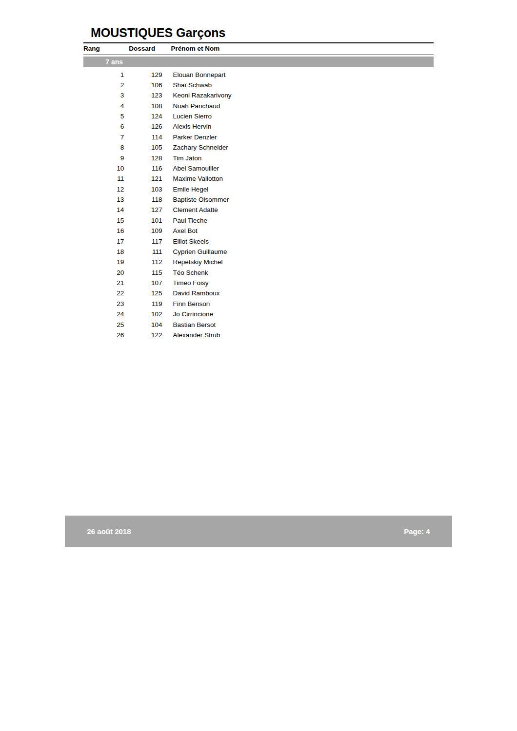MOUSTIQUES Garçons
| Rang | Dossard | Prénom et Nom |
| --- | --- | --- |
| 7 ans |
| 1 | 129 | Elouan Bonnepart |
| 2 | 106 | Shaï Schwab |
| 3 | 123 | Keoni Razakarivony |
| 4 | 108 | Noah Panchaud |
| 5 | 124 | Lucien Sierro |
| 6 | 126 | Alexis Hervin |
| 7 | 114 | Parker Denzler |
| 8 | 105 | Zachary Schneider |
| 9 | 128 | Tim Jaton |
| 10 | 116 | Abel Samouiller |
| 11 | 121 | Maxime Vallotton |
| 12 | 103 | Emile Hegel |
| 13 | 118 | Baptiste Olsommer |
| 14 | 127 | Clement Adatte |
| 15 | 101 | Paul Tieche |
| 16 | 109 | Axel Bot |
| 17 | 117 | Elliot Skeels |
| 18 | 111 | Cyprien Guillaume |
| 19 | 112 | Repetskiy Michel |
| 20 | 115 | Téo Schenk |
| 21 | 107 | Timeo Foisy |
| 22 | 125 | David Ramboux |
| 23 | 119 | Finn Benson |
| 24 | 102 | Jo Cirrincione |
| 25 | 104 | Bastian Bersot |
| 26 | 122 | Alexander Strub |
26 août 2018
Page: 4